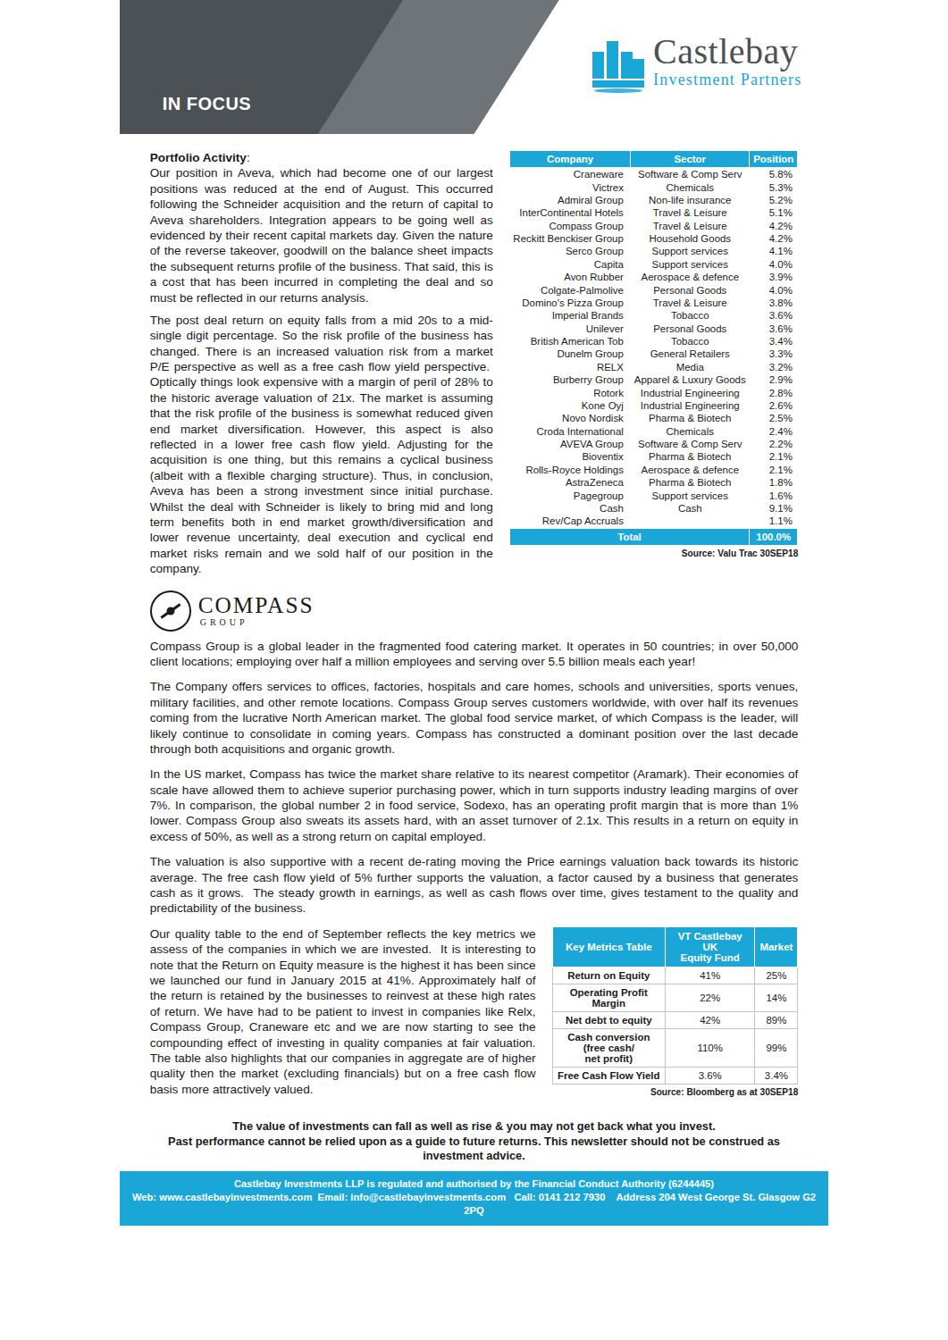IN FOCUS
Castlebay
Investment Partners
Portfolio Activity:
Our position in Aveva, which had become one of our largest positions was reduced at the end of August. This occurred following the Schneider acquisition and the return of capital to Aveva shareholders. Integration appears to be going well as evidenced by their recent capital markets day. Given the nature of the reverse takeover, goodwill on the balance sheet impacts the subsequent returns profile of the business. That said, this is a cost that has been incurred in completing the deal and so must be reflected in our returns analysis.
The post deal return on equity falls from a mid 20s to a mid-single digit percentage. So the risk profile of the business has changed. There is an increased valuation risk from a market P/E perspective as well as a free cash flow yield perspective. Optically things look expensive with a margin of peril of 28% to the historic average valuation of 21x. The market is assuming that the risk profile of the business is somewhat reduced given end market diversification. However, this aspect is also reflected in a lower free cash flow yield. Adjusting for the acquisition is one thing, but this remains a cyclical business (albeit with a flexible charging structure). Thus, in conclusion, Aveva has been a strong investment since initial purchase. Whilst the deal with Schneider is likely to bring mid and long term benefits both in end market growth/diversification and lower revenue uncertainty, deal execution and cyclical end market risks remain and we sold half of our position in the company.
| Company | Sector | Position |
| --- | --- | --- |
| Craneware | Software & Comp Serv | 5.8% |
| Victrex | Chemicals | 5.3% |
| Admiral Group | Non-life insurance | 5.2% |
| InterContinental Hotels | Travel & Leisure | 5.1% |
| Compass Group | Travel & Leisure | 4.2% |
| Reckitt Benckiser Group | Household Goods | 4.2% |
| Serco Group | Support services | 4.1% |
| Capita | Support services | 4.0% |
| Avon Rubber | Aerospace & defence | 3.9% |
| Colgate-Palmolive | Personal Goods | 4.0% |
| Domino's Pizza Group | Travel & Leisure | 3.8% |
| Imperial Brands | Tobacco | 3.6% |
| Unilever | Personal Goods | 3.6% |
| British American Tob | Tobacco | 3.4% |
| Dunelm Group | General Retailers | 3.3% |
| RELX | Media | 3.2% |
| Burberry Group | Apparel & Luxury Goods | 2.9% |
| Rotork | Industrial Engineering | 2.8% |
| Kone Oyj | Industrial Engineering | 2.6% |
| Novo Nordisk | Pharma & Biotech | 2.5% |
| Croda International | Chemicals | 2.4% |
| AVEVA Group | Software & Comp Serv | 2.2% |
| Bioventix | Pharma & Biotech | 2.1% |
| Rolls-Royce Holdings | Aerospace & defence | 2.1% |
| AstraZeneca | Pharma & Biotech | 1.8% |
| Pagegroup | Support services | 1.6% |
| Cash | Cash | 9.1% |
| Rev/Cap Accruals | | 1.1% |
| Total | 100.0% |
Source: Valu Trac 30SEP18
COMPASSGROUP
Compass Group is a global leader in the fragmented food catering market. It operates in 50 countries; in over 50,000 client locations; employing over half a million employees and serving over 5.5 billion meals each year!
The Company offers services to offices, factories, hospitals and care homes, schools and universities, sports venues, military facilities, and other remote locations. Compass Group serves customers worldwide, with over half its revenues coming from the lucrative North American market. The global food service market, of which Compass is the leader, will likely continue to consolidate in coming years. Compass has constructed a dominant position over the last decade through both acquisitions and organic growth.
In the US market, Compass has twice the market share relative to its nearest competitor (Aramark). Their economies of scale have allowed them to achieve superior purchasing power, which in turn supports industry leading margins of over 7%. In comparison, the global number 2 in food service, Sodexo, has an operating profit margin that is more than 1% lower. Compass Group also sweats its assets hard, with an asset turnover of 2.1x. This results in a return on equity in excess of 50%, as well as a strong return on capital employed.
The valuation is also supportive with a recent de-rating moving the Price earnings valuation back towards its historic average. The free cash flow yield of 5% further supports the valuation, a factor caused by a business that generates cash as it grows. The steady growth in earnings, as well as cash flows over time, gives testament to the quality and predictability of the business.
Our quality table to the end of September reflects the key metrics we assess of the companies in which we are invested. It is interesting to note that the Return on Equity measure is the highest it has been since we launched our fund in January 2015 at 41%. Approximately half of the return is retained by the businesses to reinvest at these high rates of return. We have had to be patient to invest in companies like Relx, Compass Group, Craneware etc and we are now starting to see the compounding effect of investing in quality companies at fair valuation. The table also highlights that our companies in aggregate are of higher quality then the market (excluding financials) but on a free cash flow basis more attractively valued.
| Key Metrics Table | VT Castlebay UK Equity Fund | Market |
| --- | --- | --- |
| Return on Equity | 41% | 25% |
| Operating Profit Margin | 22% | 14% |
| Net debt to equity | 42% | 89% |
| Cash conversion (free cash/ net profit) | 110% | 99% |
| Free Cash Flow Yield | 3.6% | 3.4% |
Source: Bloomberg as at 30SEP18
The value of investments can fall as well as rise & you may not get back what you invest.
Past performance cannot be relied upon as a guide to future returns. This newsletter should not be construed as investment advice.
Castlebay Investments LLP is regulated and authorised by the Financial Conduct Authority (6244445)
Web: www.castlebayinvestments.com Email: info@castlebayinvestments.com Call: 0141 212 7930 Address 204 West George St. Glasgow G2 2PQ